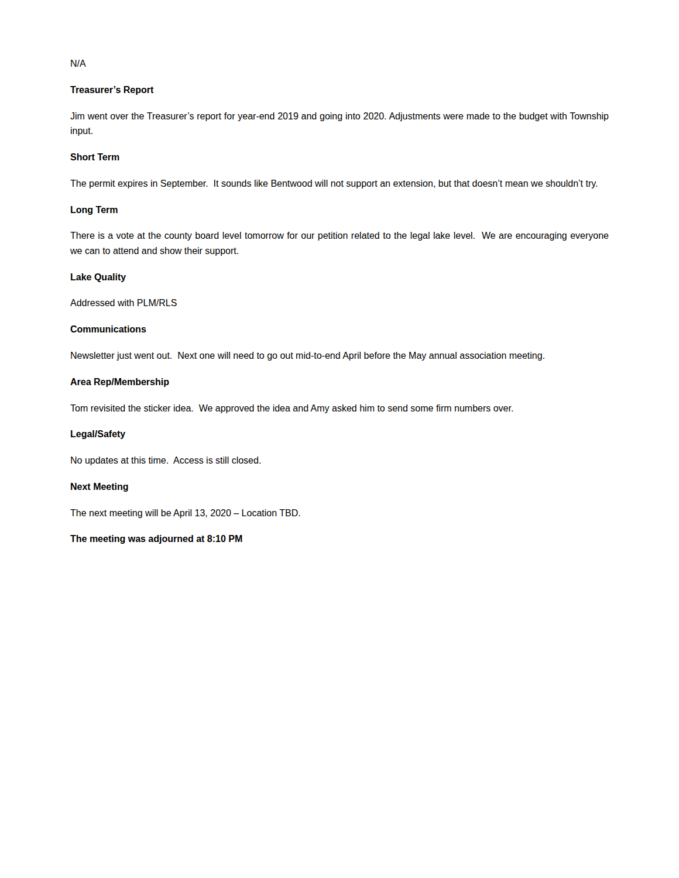N/A
Treasurer’s Report
Jim went over the Treasurer’s report for year-end 2019 and going into 2020. Adjustments were made to the budget with Township input.
Short Term
The permit expires in September. It sounds like Bentwood will not support an extension, but that doesn’t mean we shouldn’t try.
Long Term
There is a vote at the county board level tomorrow for our petition related to the legal lake level. We are encouraging everyone we can to attend and show their support.
Lake Quality
Addressed with PLM/RLS
Communications
Newsletter just went out. Next one will need to go out mid-to-end April before the May annual association meeting.
Area Rep/Membership
Tom revisited the sticker idea. We approved the idea and Amy asked him to send some firm numbers over.
Legal/Safety
No updates at this time. Access is still closed.
Next Meeting
The next meeting will be April 13, 2020 – Location TBD.
The meeting was adjourned at 8:10 PM